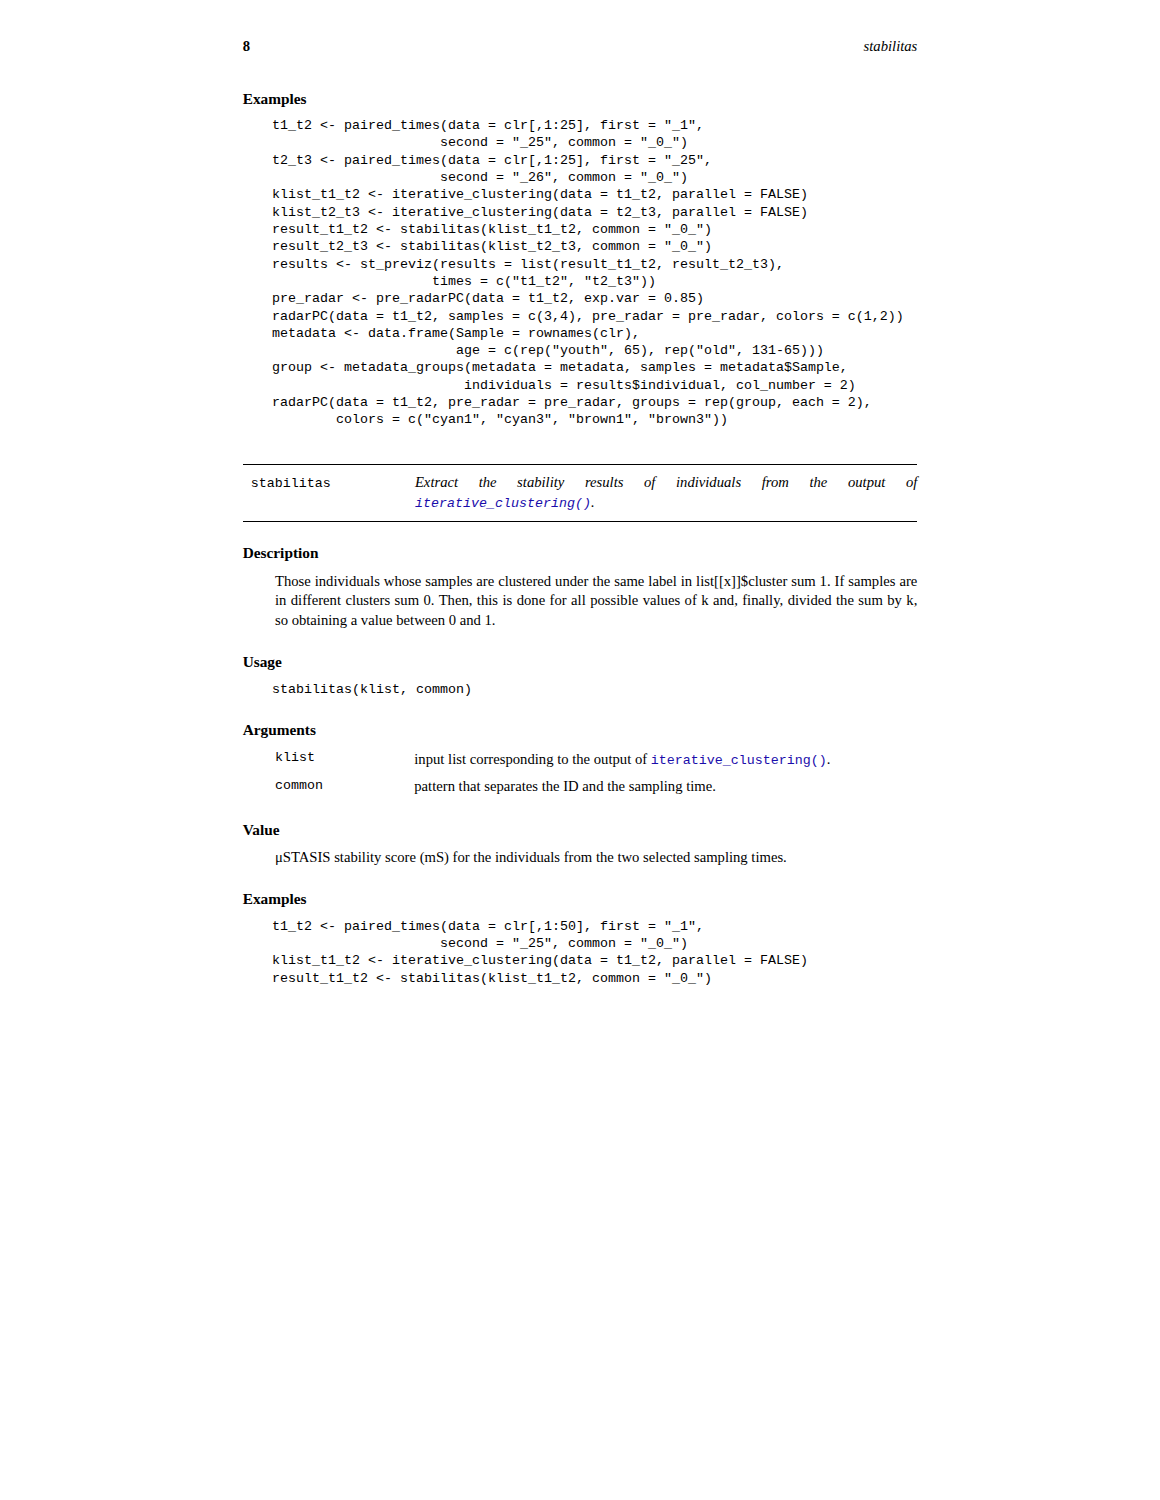8 stabilitas
Examples
t1_t2 <- paired_times(data = clr[,1:25], first = "_1",
                     second = "_25", common = "_0_")
t2_t3 <- paired_times(data = clr[,1:25], first = "_25",
                     second = "_26", common = "_0_")
klist_t1_t2 <- iterative_clustering(data = t1_t2, parallel = FALSE)
klist_t2_t3 <- iterative_clustering(data = t2_t3, parallel = FALSE)
result_t1_t2 <- stabilitas(klist_t1_t2, common = "_0_")
result_t2_t3 <- stabilitas(klist_t2_t3, common = "_0_")
results <- st_previz(results = list(result_t1_t2, result_t2_t3),
                    times = c("t1_t2", "t2_t3"))
pre_radar <- pre_radarPC(data = t1_t2, exp.var = 0.85)
radarPC(data = t1_t2, samples = c(3,4), pre_radar = pre_radar, colors = c(1,2))
metadata <- data.frame(Sample = rownames(clr),
                       age = c(rep("youth", 65), rep("old", 131-65)))
group <- metadata_groups(metadata = metadata, samples = metadata$Sample,
                        individuals = results$individual, col_number = 2)
radarPC(data = t1_t2, pre_radar = pre_radar, groups = rep(group, each = 2),
        colors = c("cyan1", "cyan3", "brown1", "brown3"))
stabilitas Extract the stability results of individuals from the output of iterative_clustering().
Description
Those individuals whose samples are clustered under the same label in list[[x]]$cluster sum 1. If samples are in different clusters sum 0. Then, this is done for all possible values of k and, finally, divided the sum by k, so obtaining a value between 0 and 1.
Usage
stabilitas(klist, common)
Arguments
klist
input list corresponding to the output of iterative_clustering().
common
pattern that separates the ID and the sampling time.
Value
μSTASIS stability score (mS) for the individuals from the two selected sampling times.
Examples
t1_t2 <- paired_times(data = clr[,1:50], first = "_1",
                     second = "_25", common = "_0_")
klist_t1_t2 <- iterative_clustering(data = t1_t2, parallel = FALSE)
result_t1_t2 <- stabilitas(klist_t1_t2, common = "_0_")